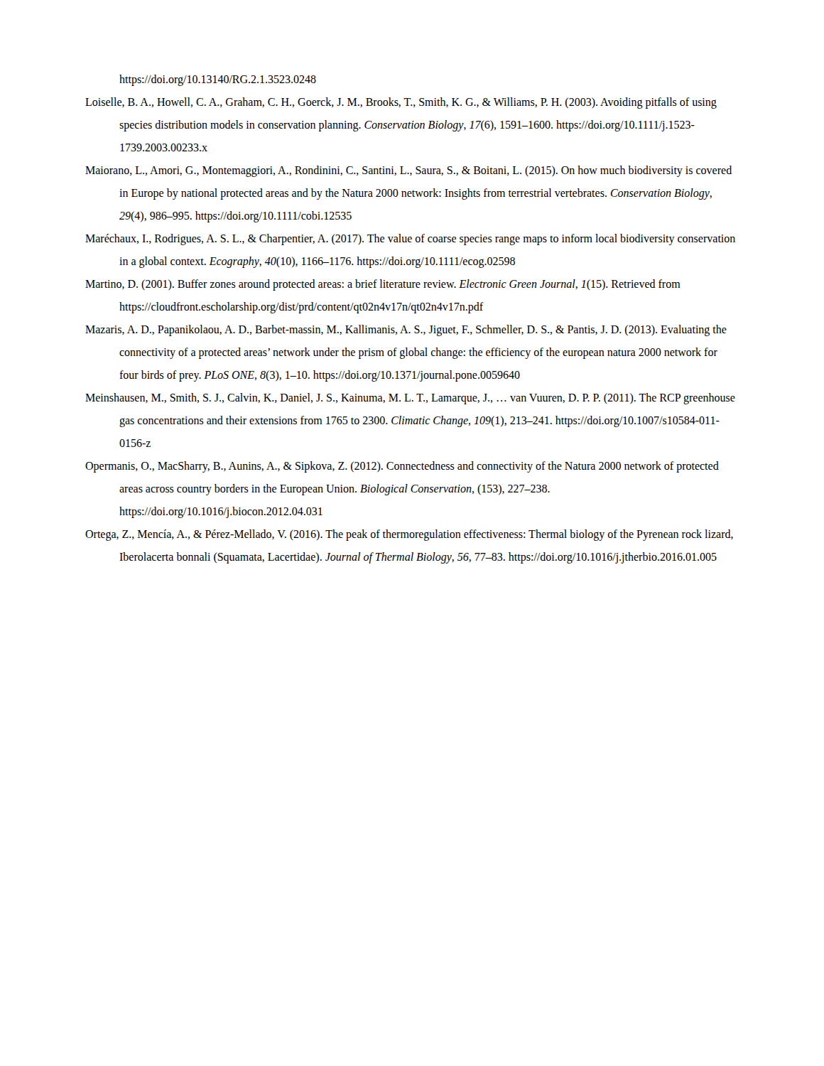https://doi.org/10.13140/RG.2.1.3523.0248
Loiselle, B. A., Howell, C. A., Graham, C. H., Goerck, J. M., Brooks, T., Smith, K. G., & Williams, P. H. (2003). Avoiding pitfalls of using species distribution models in conservation planning. Conservation Biology, 17(6), 1591–1600. https://doi.org/10.1111/j.1523-1739.2003.00233.x
Maiorano, L., Amori, G., Montemaggiori, A., Rondinini, C., Santini, L., Saura, S., & Boitani, L. (2015). On how much biodiversity is covered in Europe by national protected areas and by the Natura 2000 network: Insights from terrestrial vertebrates. Conservation Biology, 29(4), 986–995. https://doi.org/10.1111/cobi.12535
Maréchaux, I., Rodrigues, A. S. L., & Charpentier, A. (2017). The value of coarse species range maps to inform local biodiversity conservation in a global context. Ecography, 40(10), 1166–1176. https://doi.org/10.1111/ecog.02598
Martino, D. (2001). Buffer zones around protected areas: a brief literature review. Electronic Green Journal, 1(15). Retrieved from https://cloudfront.escholarship.org/dist/prd/content/qt02n4v17n/qt02n4v17n.pdf
Mazaris, A. D., Papanikolaou, A. D., Barbet-massin, M., Kallimanis, A. S., Jiguet, F., Schmeller, D. S., & Pantis, J. D. (2013). Evaluating the connectivity of a protected areas’ network under the prism of global change: the efficiency of the european natura 2000 network for four birds of prey. PLoS ONE, 8(3), 1–10. https://doi.org/10.1371/journal.pone.0059640
Meinshausen, M., Smith, S. J., Calvin, K., Daniel, J. S., Kainuma, M. L. T., Lamarque, J., … van Vuuren, D. P. P. (2011). The RCP greenhouse gas concentrations and their extensions from 1765 to 2300. Climatic Change, 109(1), 213–241. https://doi.org/10.1007/s10584-011-0156-z
Opermanis, O., MacSharry, B., Aunins, A., & Sipkova, Z. (2012). Connectedness and connectivity of the Natura 2000 network of protected areas across country borders in the European Union. Biological Conservation, (153), 227–238. https://doi.org/10.1016/j.biocon.2012.04.031
Ortega, Z., Mencía, A., & Pérez-Mellado, V. (2016). The peak of thermoregulation effectiveness: Thermal biology of the Pyrenean rock lizard, Iberolacerta bonnali (Squamata, Lacertidae). Journal of Thermal Biology, 56, 77–83. https://doi.org/10.1016/j.jtherbio.2016.01.005